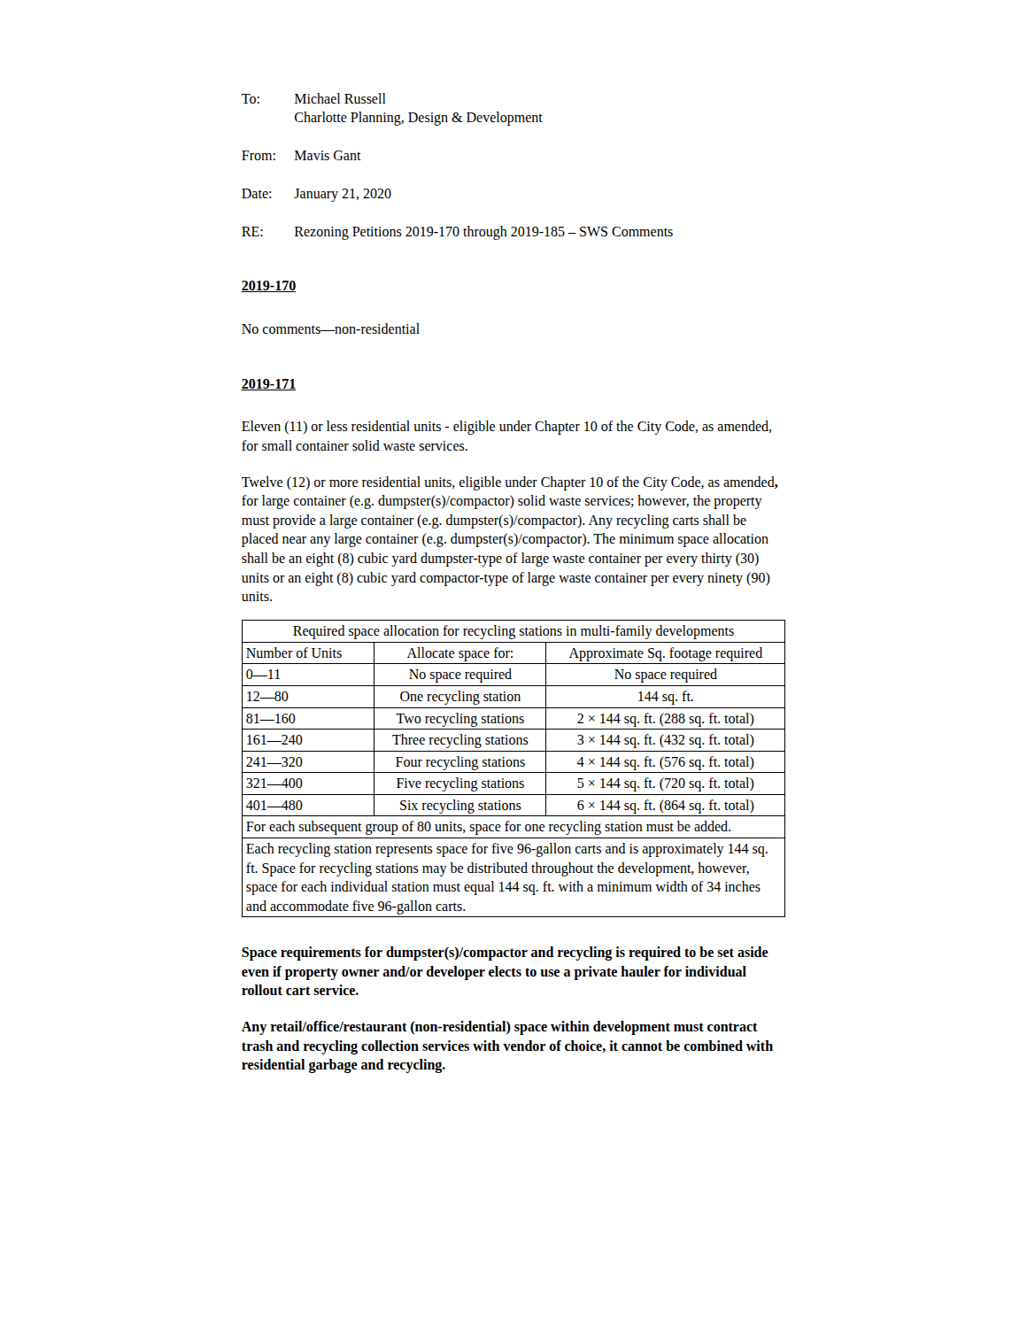To:
Michael Russell Charlotte Planning, Design & Development
From:
Mavis Gant
Date:
January 21, 2020
RE:
Rezoning Petitions 2019-170 through 2019-185 – SWS Comments
2019-170
No comments—non-residential
2019-171
Eleven (11) or less residential units - eligible under Chapter 10 of the City Code, as amended, for small container solid waste services.
Twelve (12) or more residential units, eligible under Chapter 10 of the City Code, as amended, for large container (e.g. dumpster(s)/compactor) solid waste services; however, the property must provide a large container (e.g. dumpster(s)/compactor). Any recycling carts shall be placed near any large container (e.g. dumpster(s)/compactor). The minimum space allocation shall be an eight (8) cubic yard dumpster-type of large waste container per every thirty (30) units or an eight (8) cubic yard compactor-type of large waste container per every ninety (90) units.
| Required space allocation for recycling stations in multi-family developments |
| --- |
| Number of Units | Allocate space for: | Approximate Sq. footage required |
| 0—11 | No space required | No space required |
| 12—80 | One recycling station | 144 sq. ft. |
| 81—160 | Two recycling stations | 2 × 144 sq. ft. (288 sq. ft. total) |
| 161—240 | Three recycling stations | 3 × 144 sq. ft. (432 sq. ft. total) |
| 241—320 | Four recycling stations | 4 × 144 sq. ft. (576 sq. ft. total) |
| 321—400 | Five recycling stations | 5 × 144 sq. ft. (720 sq. ft. total) |
| 401—480 | Six recycling stations | 6 × 144 sq. ft. (864 sq. ft. total) |
| For each subsequent group of 80 units, space for one recycling station must be added. |
| Each recycling station represents space for five 96-gallon carts and is approximately 144 sq. ft. Space for recycling stations may be distributed throughout the development, however, space for each individual station must equal 144 sq. ft. with a minimum width of 34 inches and accommodate five 96-gallon carts. |
Space requirements for dumpster(s)/compactor and recycling is required to be set aside even if property owner and/or developer elects to use a private hauler for individual rollout cart service.
Any retail/office/restaurant (non-residential) space within development must contract trash and recycling collection services with vendor of choice, it cannot be combined with residential garbage and recycling.